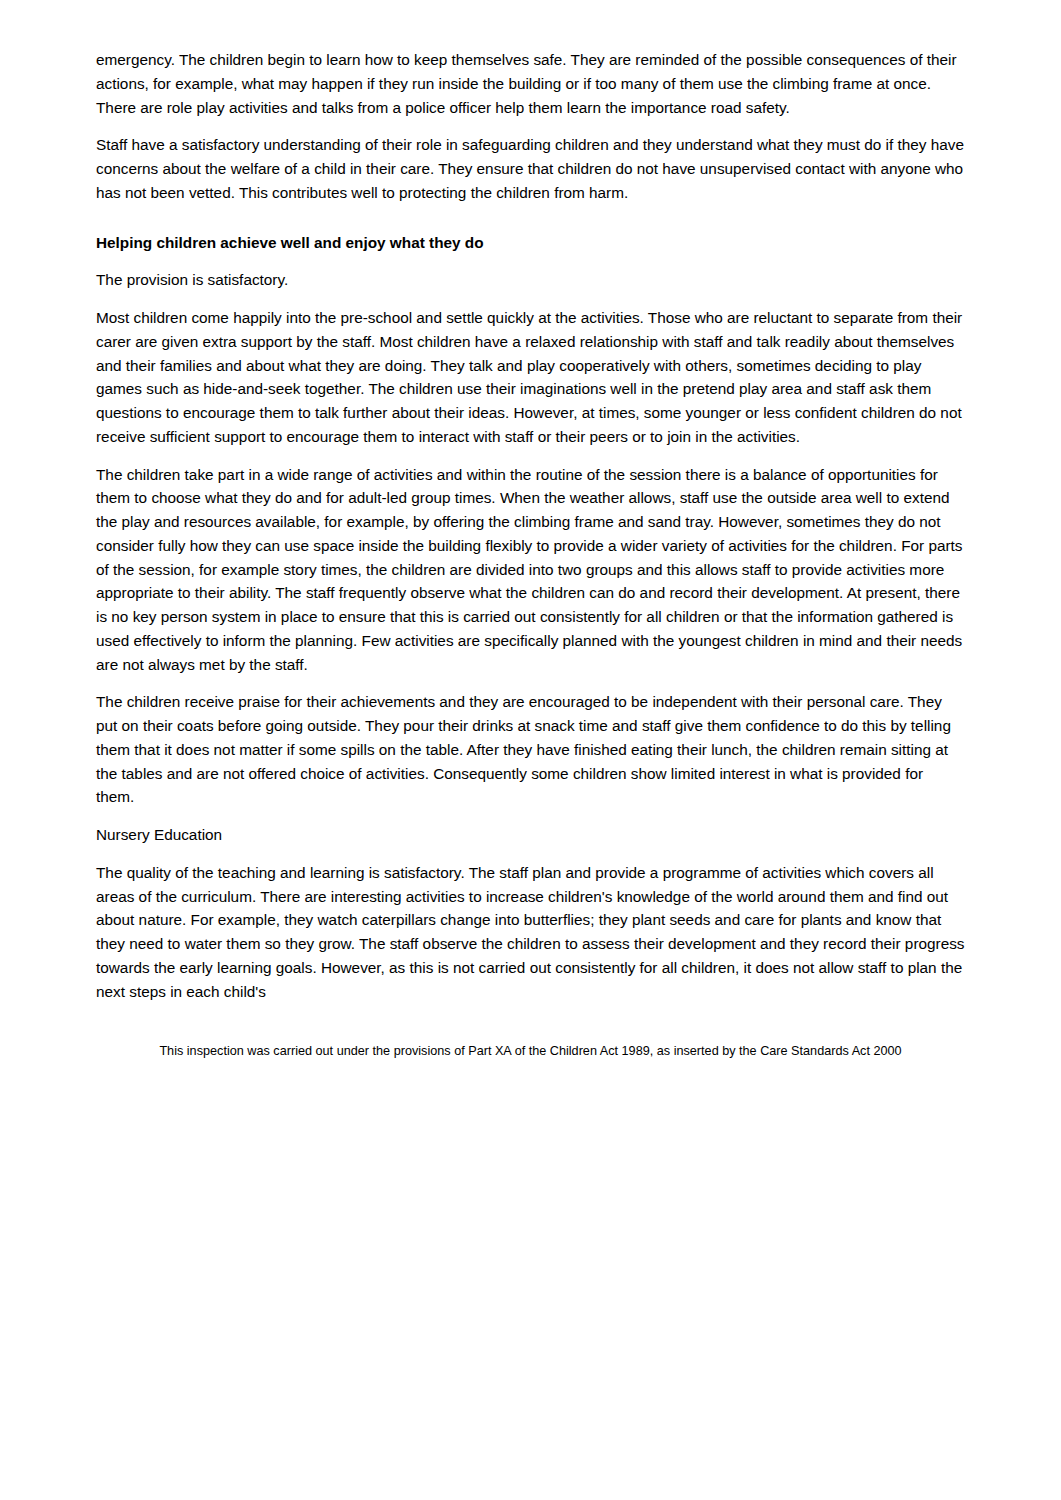emergency. The children begin to learn how to keep themselves safe. They are reminded of the possible consequences of their actions, for example, what may happen if they run inside the building or if too many of them use the climbing frame at once. There are role play activities and talks from a police officer help them learn the importance road safety.
Staff have a satisfactory understanding of their role in safeguarding children and they understand what they must do if they have concerns about the welfare of a child in their care. They ensure that children do not have unsupervised contact with anyone who has not been vetted. This contributes well to protecting the children from harm.
Helping children achieve well and enjoy what they do
The provision is satisfactory.
Most children come happily into the pre-school and settle quickly at the activities. Those who are reluctant to separate from their carer are given extra support by the staff. Most children have a relaxed relationship with staff and talk readily about themselves and their families and about what they are doing. They talk and play cooperatively with others, sometimes deciding to play games such as hide-and-seek together. The children use their imaginations well in the pretend play area and staff ask them questions to encourage them to talk further about their ideas. However, at times, some younger or less confident children do not receive sufficient support to encourage them to interact with staff or their peers or to join in the activities.
The children take part in a wide range of activities and within the routine of the session there is a balance of opportunities for them to choose what they do and for adult-led group times. When the weather allows, staff use the outside area well to extend the play and resources available, for example, by offering the climbing frame and sand tray. However, sometimes they do not consider fully how they can use space inside the building flexibly to provide a wider variety of activities for the children. For parts of the session, for example story times, the children are divided into two groups and this allows staff to provide activities more appropriate to their ability. The staff frequently observe what the children can do and record their development. At present, there is no key person system in place to ensure that this is carried out consistently for all children or that the information gathered is used effectively to inform the planning. Few activities are specifically planned with the youngest children in mind and their needs are not always met by the staff.
The children receive praise for their achievements and they are encouraged to be independent with their personal care. They put on their coats before going outside. They pour their drinks at snack time and staff give them confidence to do this by telling them that it does not matter if some spills on the table. After they have finished eating their lunch, the children remain sitting at the tables and are not offered choice of activities. Consequently some children show limited interest in what is provided for them.
Nursery Education
The quality of the teaching and learning is satisfactory. The staff plan and provide a programme of activities which covers all areas of the curriculum. There are interesting activities to increase children's knowledge of the world around them and find out about nature. For example, they watch caterpillars change into butterflies; they plant seeds and care for plants and know that they need to water them so they grow. The staff observe the children to assess their development and they record their progress towards the early learning goals. However, as this is not carried out consistently for all children, it does not allow staff to plan the next steps in each child's
This inspection was carried out under the provisions of Part XA of the Children Act 1989, as inserted by the Care Standards Act 2000